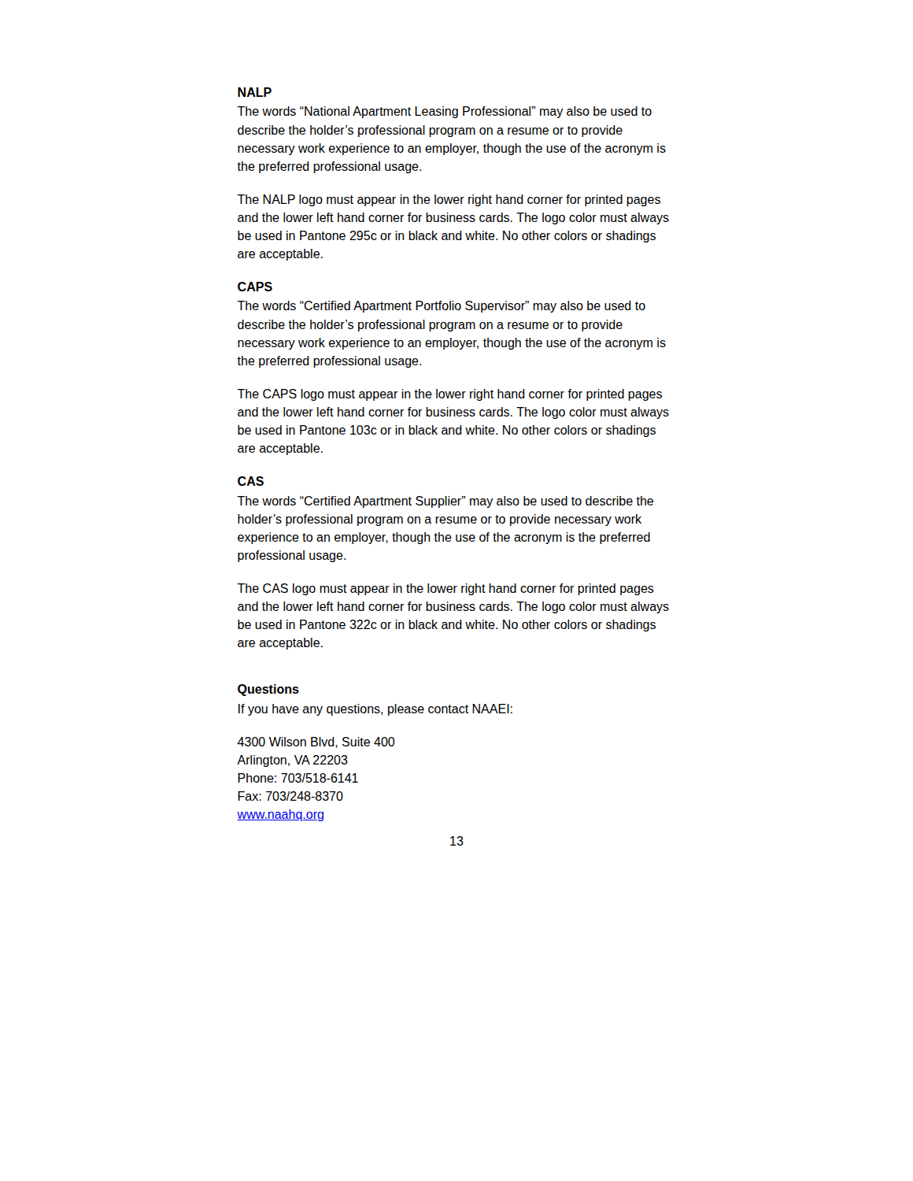NALP
The words “National Apartment Leasing Professional” may also be used to describe the holder’s professional program on a resume or to provide necessary work experience to an employer, though the use of the acronym is the preferred professional usage.
The NALP logo must appear in the lower right hand corner for printed pages and the lower left hand corner for business cards. The logo color must always be used in Pantone 295c or in black and white. No other colors or shadings are acceptable.
CAPS
The words “Certified Apartment Portfolio Supervisor” may also be used to describe the holder’s professional program on a resume or to provide necessary work experience to an employer, though the use of the acronym is the preferred professional usage.
The CAPS logo must appear in the lower right hand corner for printed pages and the lower left hand corner for business cards. The logo color must always be used in Pantone 103c or in black and white. No other colors or shadings are acceptable.
CAS
The words “Certified Apartment Supplier” may also be used to describe the holder’s professional program on a resume or to provide necessary work experience to an employer, though the use of the acronym is the preferred professional usage.
The CAS logo must appear in the lower right hand corner for printed pages and the lower left hand corner for business cards. The logo color must always be used in Pantone 322c or in black and white. No other colors or shadings are acceptable.
Questions
If you have any questions, please contact NAAEI:
4300 Wilson Blvd, Suite 400
Arlington, VA 22203
Phone: 703/518-6141
Fax: 703/248-8370
www.naahq.org
13